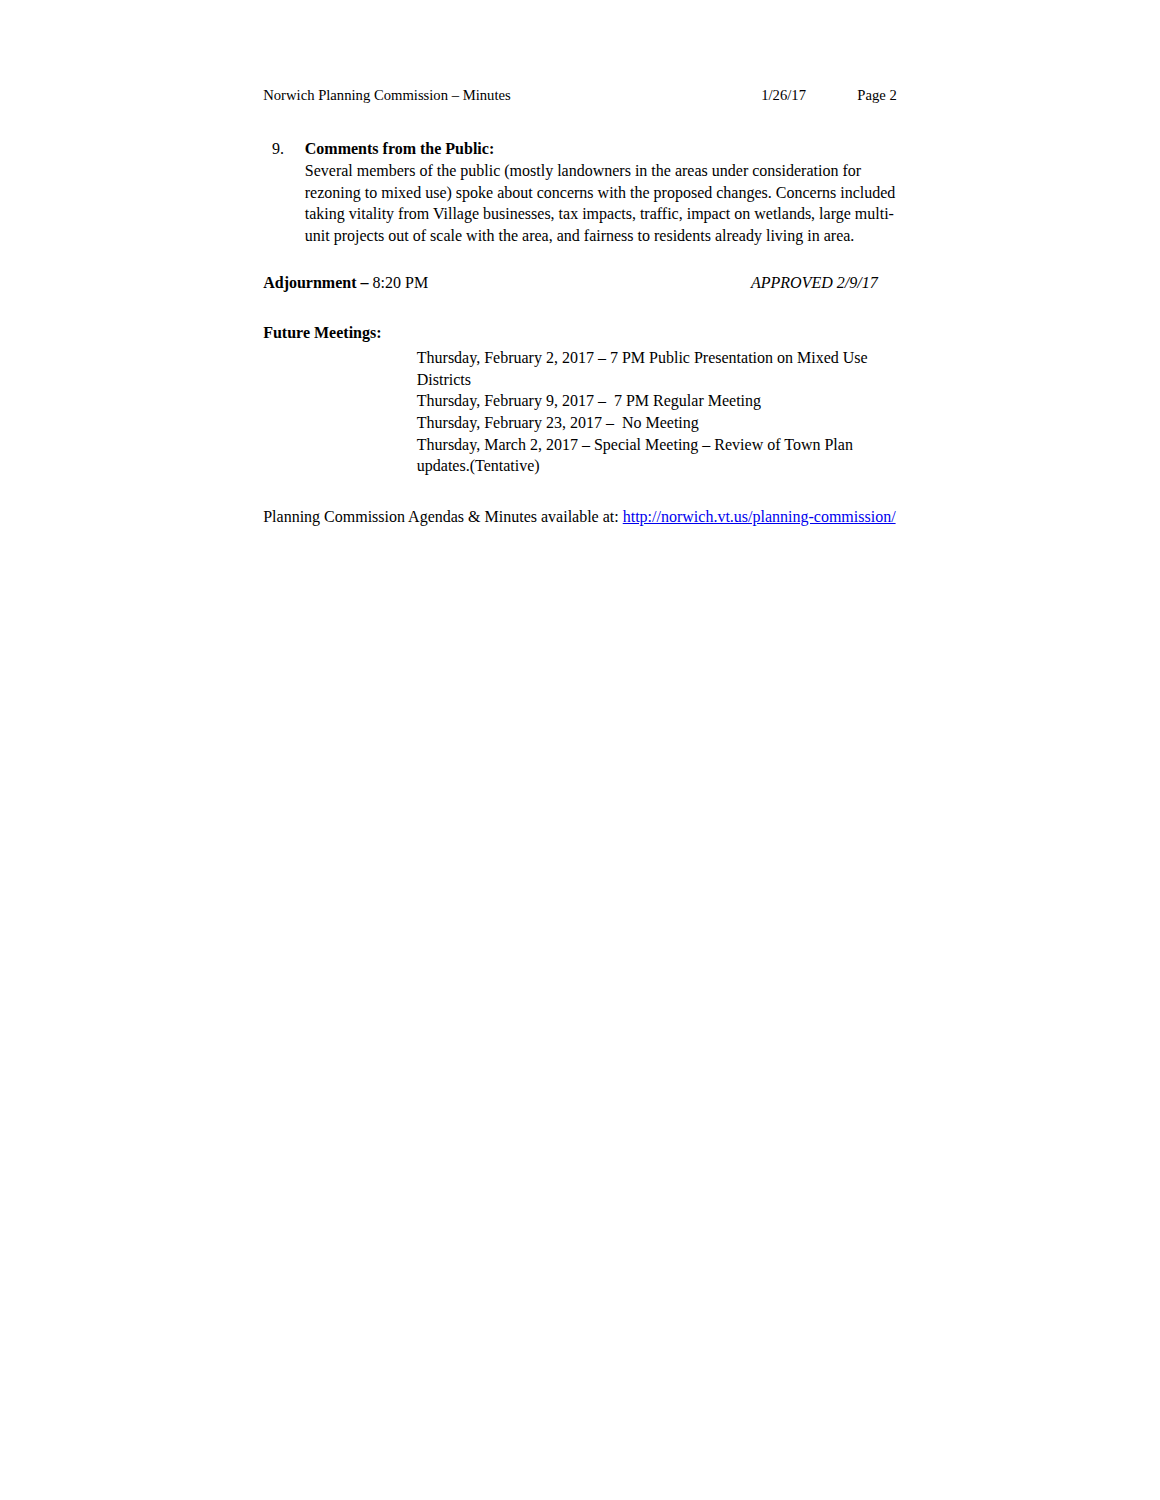Norwich Planning Commission – Minutes
1/26/17
Page 2
9. Comments from the Public:
Several members of the public (mostly landowners in the areas under consideration for rezoning to mixed use) spoke about concerns with the proposed changes. Concerns included taking vitality from Village businesses, tax impacts, traffic, impact on wetlands, large multi-unit projects out of scale with the area, and fairness to residents already living in area.
Adjournment – 8:20 PM
APPROVED 2/9/17
Future Meetings:
Thursday, February 2, 2017 – 7 PM Public Presentation on Mixed Use Districts
Thursday, February 9, 2017 – 7 PM Regular Meeting
Thursday, February 23, 2017 – No Meeting
Thursday, March 2, 2017 – Special Meeting – Review of Town Plan updates.(Tentative)
Planning Commission Agendas & Minutes available at: http://norwich.vt.us/planning-commission/